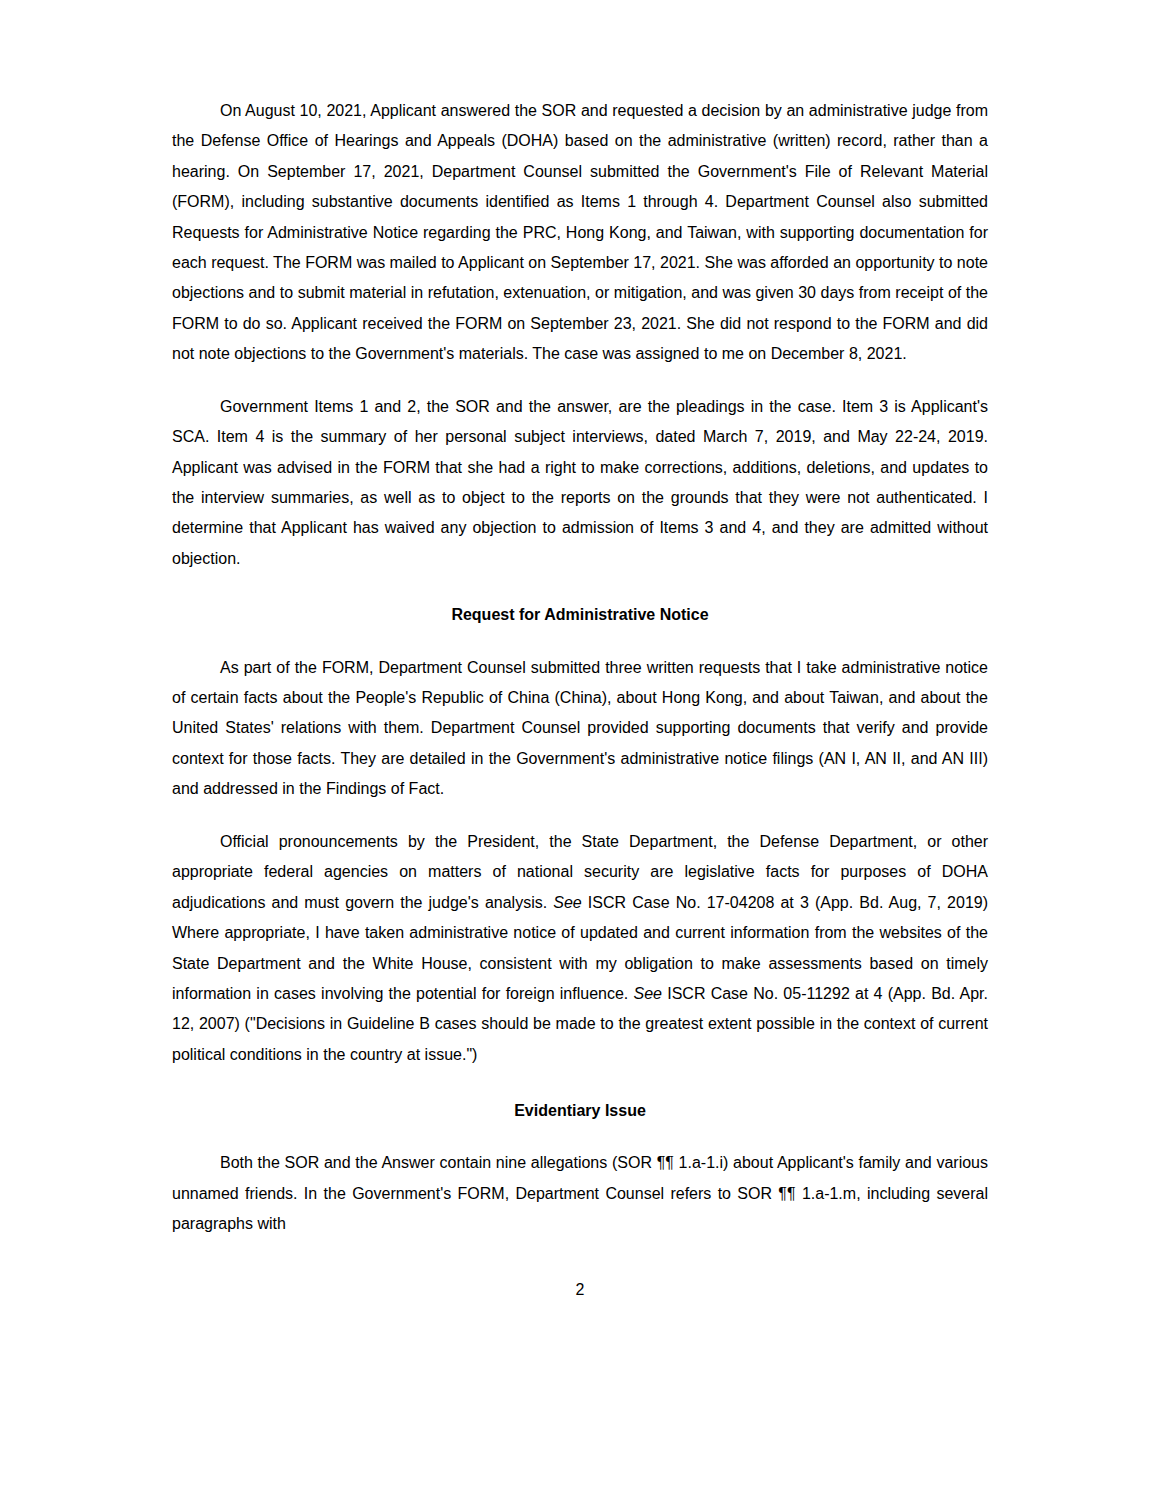On August 10, 2021, Applicant answered the SOR and requested a decision by an administrative judge from the Defense Office of Hearings and Appeals (DOHA) based on the administrative (written) record, rather than a hearing. On September 17, 2021, Department Counsel submitted the Government's File of Relevant Material (FORM), including substantive documents identified as Items 1 through 4. Department Counsel also submitted Requests for Administrative Notice regarding the PRC, Hong Kong, and Taiwan, with supporting documentation for each request. The FORM was mailed to Applicant on September 17, 2021. She was afforded an opportunity to note objections and to submit material in refutation, extenuation, or mitigation, and was given 30 days from receipt of the FORM to do so. Applicant received the FORM on September 23, 2021. She did not respond to the FORM and did not note objections to the Government's materials. The case was assigned to me on December 8, 2021.
Government Items 1 and 2, the SOR and the answer, are the pleadings in the case. Item 3 is Applicant's SCA. Item 4 is the summary of her personal subject interviews, dated March 7, 2019, and May 22-24, 2019. Applicant was advised in the FORM that she had a right to make corrections, additions, deletions, and updates to the interview summaries, as well as to object to the reports on the grounds that they were not authenticated. I determine that Applicant has waived any objection to admission of Items 3 and 4, and they are admitted without objection.
Request for Administrative Notice
As part of the FORM, Department Counsel submitted three written requests that I take administrative notice of certain facts about the People's Republic of China (China), about Hong Kong, and about Taiwan, and about the United States' relations with them. Department Counsel provided supporting documents that verify and provide context for those facts. They are detailed in the Government's administrative notice filings (AN I, AN II, and AN III) and addressed in the Findings of Fact.
Official pronouncements by the President, the State Department, the Defense Department, or other appropriate federal agencies on matters of national security are legislative facts for purposes of DOHA adjudications and must govern the judge's analysis. See ISCR Case No. 17-04208 at 3 (App. Bd. Aug, 7, 2019) Where appropriate, I have taken administrative notice of updated and current information from the websites of the State Department and the White House, consistent with my obligation to make assessments based on timely information in cases involving the potential for foreign influence. See ISCR Case No. 05-11292 at 4 (App. Bd. Apr. 12, 2007) ("Decisions in Guideline B cases should be made to the greatest extent possible in the context of current political conditions in the country at issue.")
Evidentiary Issue
Both the SOR and the Answer contain nine allegations (SOR ¶¶ 1.a-1.i) about Applicant's family and various unnamed friends. In the Government's FORM, Department Counsel refers to SOR ¶¶ 1.a-1.m, including several paragraphs with
2